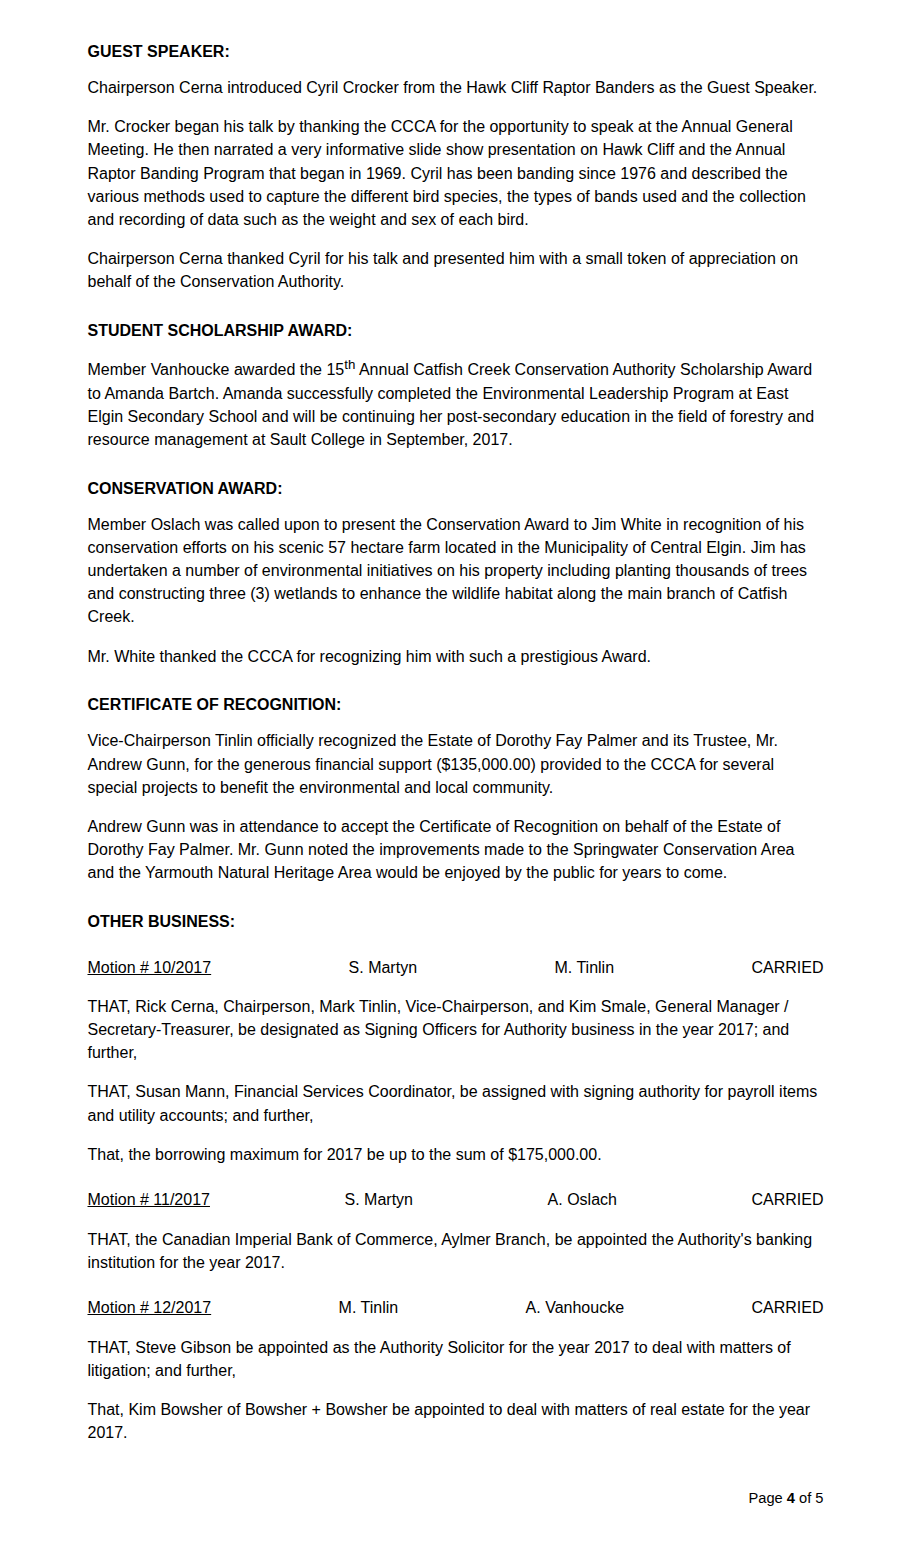Guest Speaker:
Chairperson Cerna introduced Cyril Crocker from the Hawk Cliff Raptor Banders as the Guest Speaker.
Mr. Crocker began his talk by thanking the CCCA for the opportunity to speak at the Annual General Meeting. He then narrated a very informative slide show presentation on Hawk Cliff and the Annual Raptor Banding Program that began in 1969. Cyril has been banding since 1976 and described the various methods used to capture the different bird species, the types of bands used and the collection and recording of data such as the weight and sex of each bird.
Chairperson Cerna thanked Cyril for his talk and presented him with a small token of appreciation on behalf of the Conservation Authority.
Student Scholarship Award:
Member Vanhoucke awarded the 15th Annual Catfish Creek Conservation Authority Scholarship Award to Amanda Bartch. Amanda successfully completed the Environmental Leadership Program at East Elgin Secondary School and will be continuing her post-secondary education in the field of forestry and resource management at Sault College in September, 2017.
Conservation Award:
Member Oslach was called upon to present the Conservation Award to Jim White in recognition of his conservation efforts on his scenic 57 hectare farm located in the Municipality of Central Elgin. Jim has undertaken a number of environmental initiatives on his property including planting thousands of trees and constructing three (3) wetlands to enhance the wildlife habitat along the main branch of Catfish Creek.
Mr. White thanked the CCCA for recognizing him with such a prestigious Award.
Certificate of Recognition:
Vice-Chairperson Tinlin officially recognized the Estate of Dorothy Fay Palmer and its Trustee, Mr. Andrew Gunn, for the generous financial support ($135,000.00) provided to the CCCA for several special projects to benefit the environmental and local community.
Andrew Gunn was in attendance to accept the Certificate of Recognition on behalf of the Estate of Dorothy Fay Palmer. Mr. Gunn noted the improvements made to the Springwater Conservation Area and the Yarmouth Natural Heritage Area would be enjoyed by the public for years to come.
Other Business:
Motion # 10/2017 S. Martyn M. Tinlin CARRIED
THAT, Rick Cerna, Chairperson, Mark Tinlin, Vice-Chairperson, and Kim Smale, General Manager / Secretary-Treasurer, be designated as Signing Officers for Authority business in the year 2017; and further,
THAT, Susan Mann, Financial Services Coordinator, be assigned with signing authority for payroll items and utility accounts; and further,
That, the borrowing maximum for 2017 be up to the sum of $175,000.00.
Motion # 11/2017 S. Martyn A. Oslach CARRIED
THAT, the Canadian Imperial Bank of Commerce, Aylmer Branch, be appointed the Authority's banking institution for the year 2017.
Motion # 12/2017 M. Tinlin A. Vanhoucke CARRIED
THAT, Steve Gibson be appointed as the Authority Solicitor for the year 2017 to deal with matters of litigation; and further,
That, Kim Bowsher of Bowsher + Bowsher be appointed to deal with matters of real estate for the year 2017.
Page 4 of 5